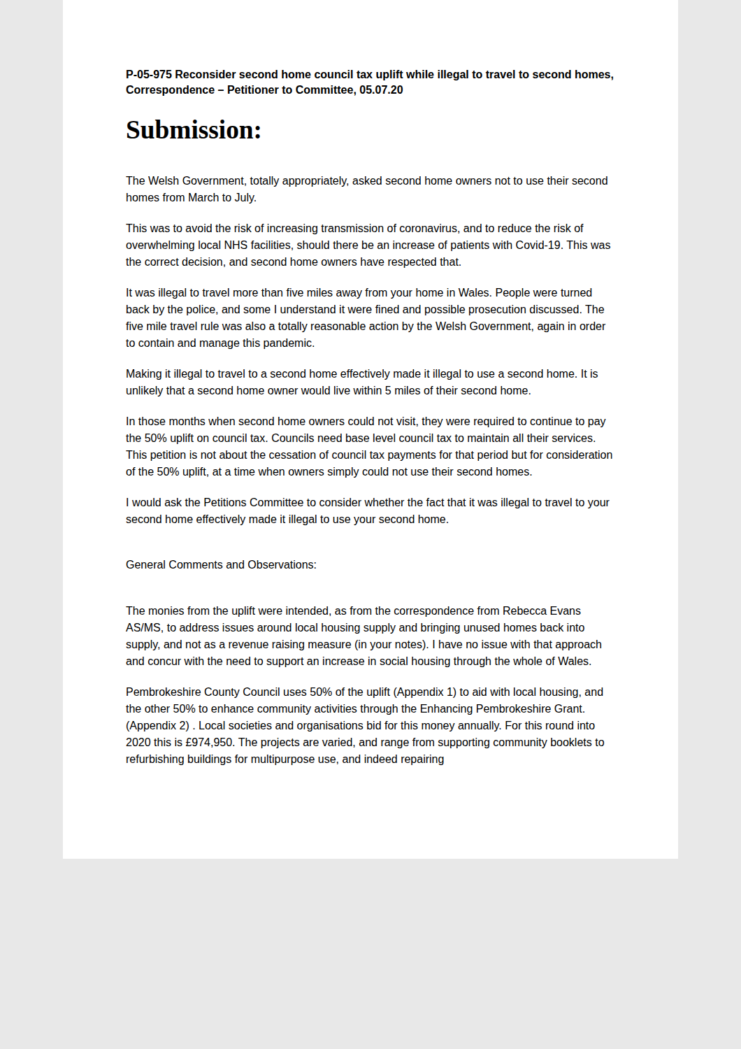P-05-975 Reconsider second home council tax uplift while illegal to travel to second homes, Correspondence – Petitioner to Committee, 05.07.20
Submission:
The Welsh Government, totally appropriately, asked second home owners not to use their second homes from March to July.
This was to avoid the risk of increasing transmission of coronavirus, and to reduce the risk of overwhelming local NHS facilities, should there be an increase of patients with Covid-19. This was the correct decision, and second home owners have respected that.
It was illegal to travel more than five miles away from your home in Wales. People were turned back by the police, and some I understand it were fined and possible prosecution discussed. The five mile travel rule was also a totally reasonable action by the Welsh Government, again in order to contain and manage this pandemic.
Making it illegal to travel to a second home effectively made it illegal to use a second home. It is unlikely that a second home owner would live within 5 miles of their second home.
In those months when second home owners could not visit, they were required to continue to pay the 50% uplift on council tax. Councils need base level council tax to maintain all their services. This petition is not about the cessation of council tax payments for that period but for consideration of the 50% uplift, at a time when owners simply could not use their second homes.
I would ask the Petitions Committee to consider whether the fact that it was illegal to travel to your second home effectively made it illegal to use your second home.
General Comments and Observations:
The monies from the uplift were intended, as from the correspondence from Rebecca Evans AS/MS, to address issues around local housing supply and bringing unused homes back into supply, and not as a revenue raising measure (in your notes). I have no issue with that approach and concur with the need to support an increase in social housing through the whole of Wales.
Pembrokeshire County Council uses 50% of the uplift (Appendix 1) to aid with local housing, and the other 50% to enhance community activities through the Enhancing Pembrokeshire Grant.(Appendix 2) . Local societies and organisations bid for this money annually. For this round into 2020 this is £974,950. The projects are varied, and range from supporting community booklets to refurbishing buildings for multipurpose use, and indeed repairing